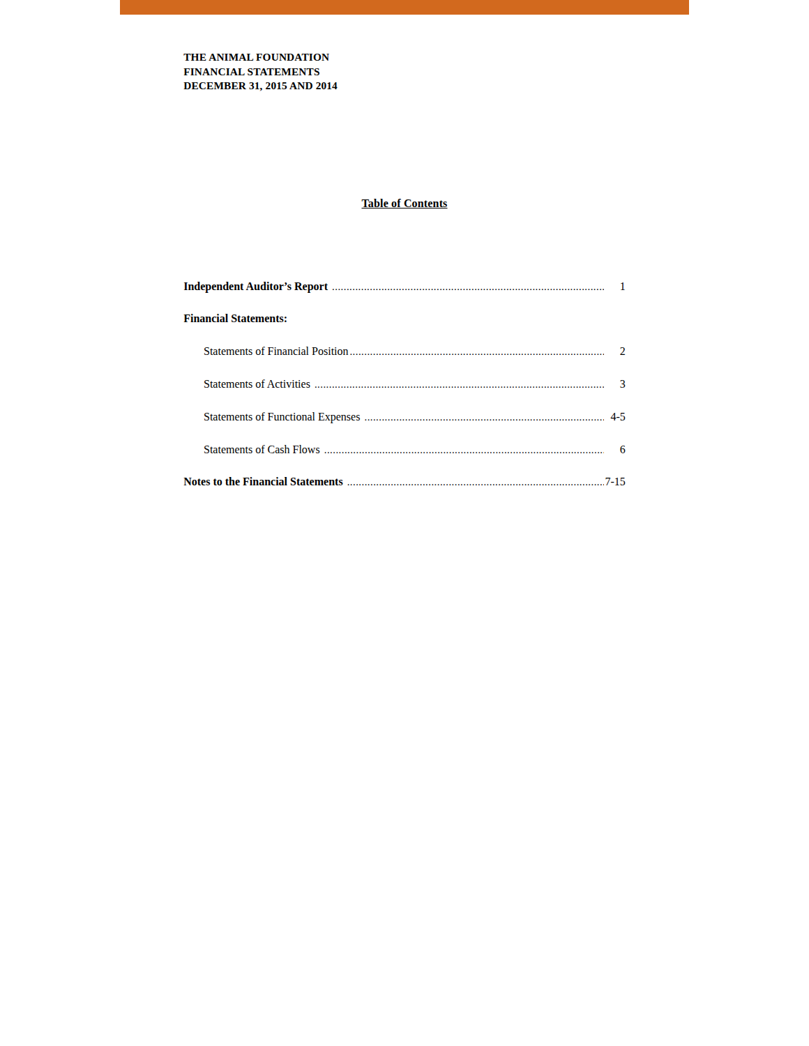THE ANIMAL FOUNDATION
FINANCIAL STATEMENTS
DECEMBER 31, 2015 AND 2014
Table of Contents
Independent Auditor’s Report ..................................................................................................................... 1
Financial Statements:
Statements of Financial Position ................................................................................................................. 2
Statements of Activities ............................................................................................................................. 3
Statements of Functional Expenses ......................................................................................................... 4-5
Statements of Cash Flows .......................................................................................................................... 6
Notes to the Financial Statements ........................................................................................................... 7-15